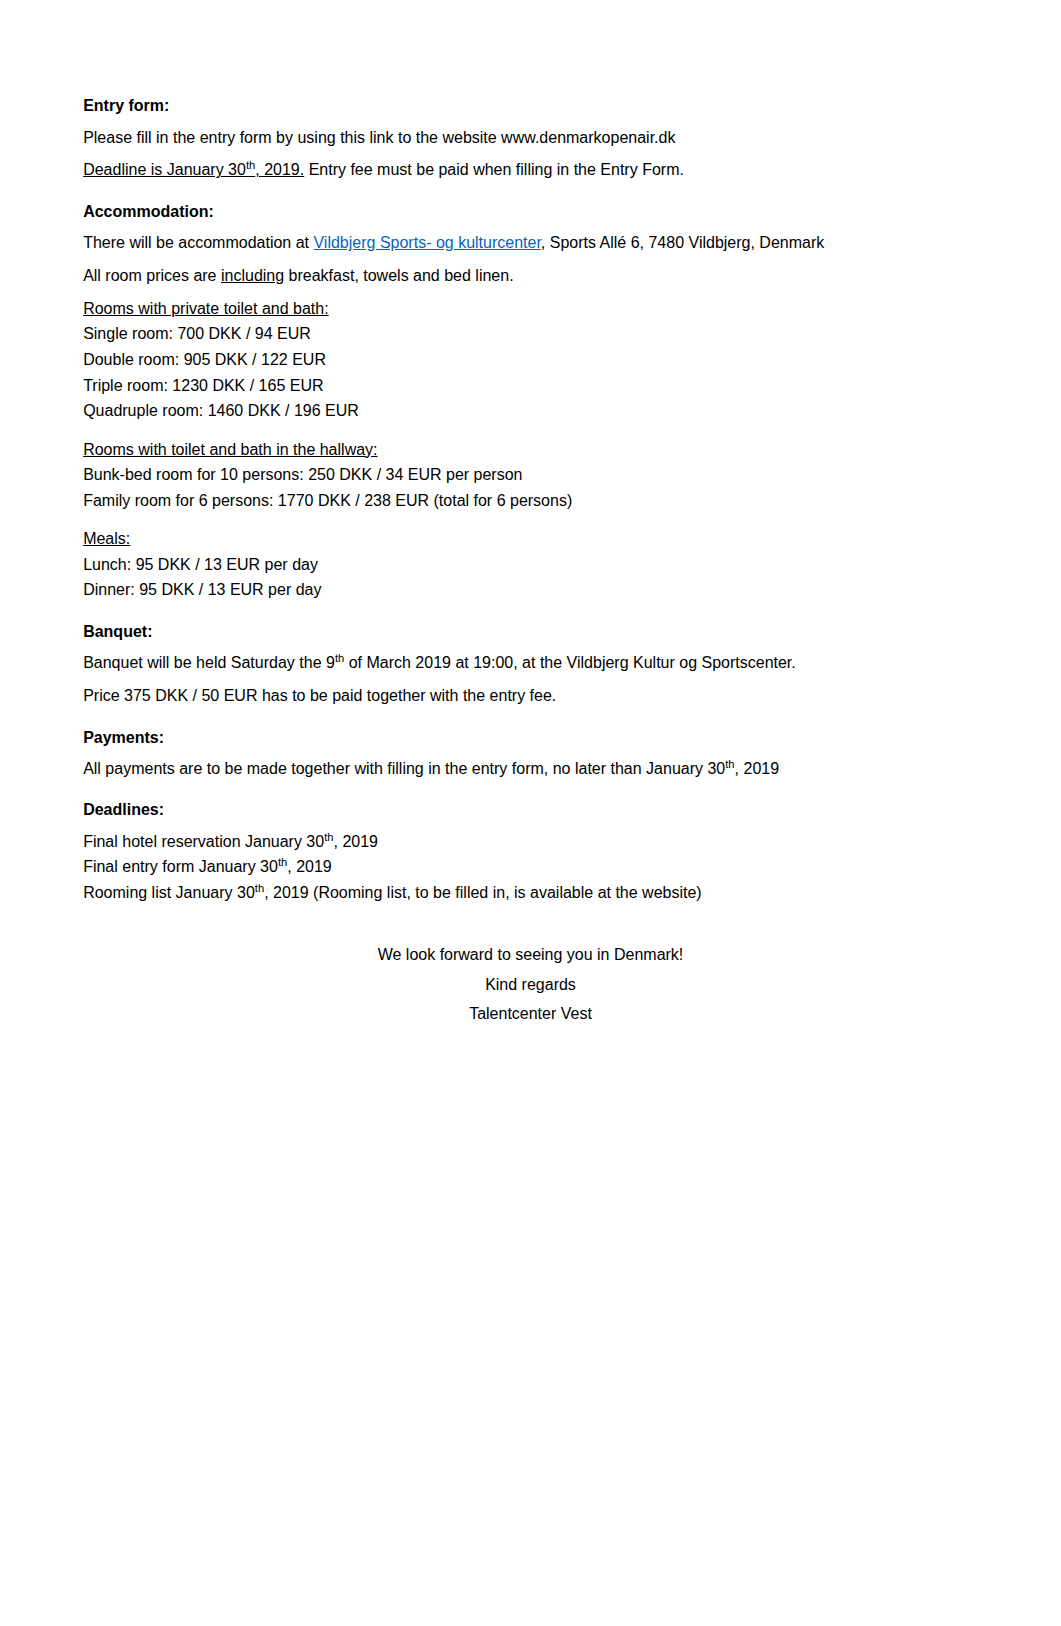Entry form:
Please fill in the entry form by using this link to the website www.denmarkopenair.dk
Deadline is January 30th, 2019. Entry fee must be paid when filling in the Entry Form.
Accommodation:
There will be accommodation at Vildbjerg Sports- og kulturcenter, Sports Allé 6, 7480 Vildbjerg, Denmark
All room prices are including breakfast, towels and bed linen.
Rooms with private toilet and bath:
Single room: 700 DKK / 94 EUR
Double room: 905 DKK / 122 EUR
Triple room: 1230 DKK / 165 EUR
Quadruple room: 1460 DKK / 196 EUR
Rooms with toilet and bath in the hallway:
Bunk-bed room for 10 persons: 250 DKK / 34 EUR per person
Family room for 6 persons: 1770 DKK / 238 EUR (total for 6 persons)
Meals:
Lunch: 95 DKK / 13 EUR per day
Dinner: 95 DKK / 13 EUR per day
Banquet:
Banquet will be held Saturday the 9th of March 2019 at 19:00, at the Vildbjerg Kultur og Sportscenter.
Price 375 DKK / 50 EUR has to be paid together with the entry fee.
Payments:
All payments are to be made together with filling in the entry form, no later than January 30th, 2019
Deadlines:
Final hotel reservation January 30th, 2019
Final entry form January 30th, 2019
Rooming list January 30th, 2019 (Rooming list, to be filled in, is available at the website)
We look forward to seeing you in Denmark!
Kind regards
Talentcenter Vest